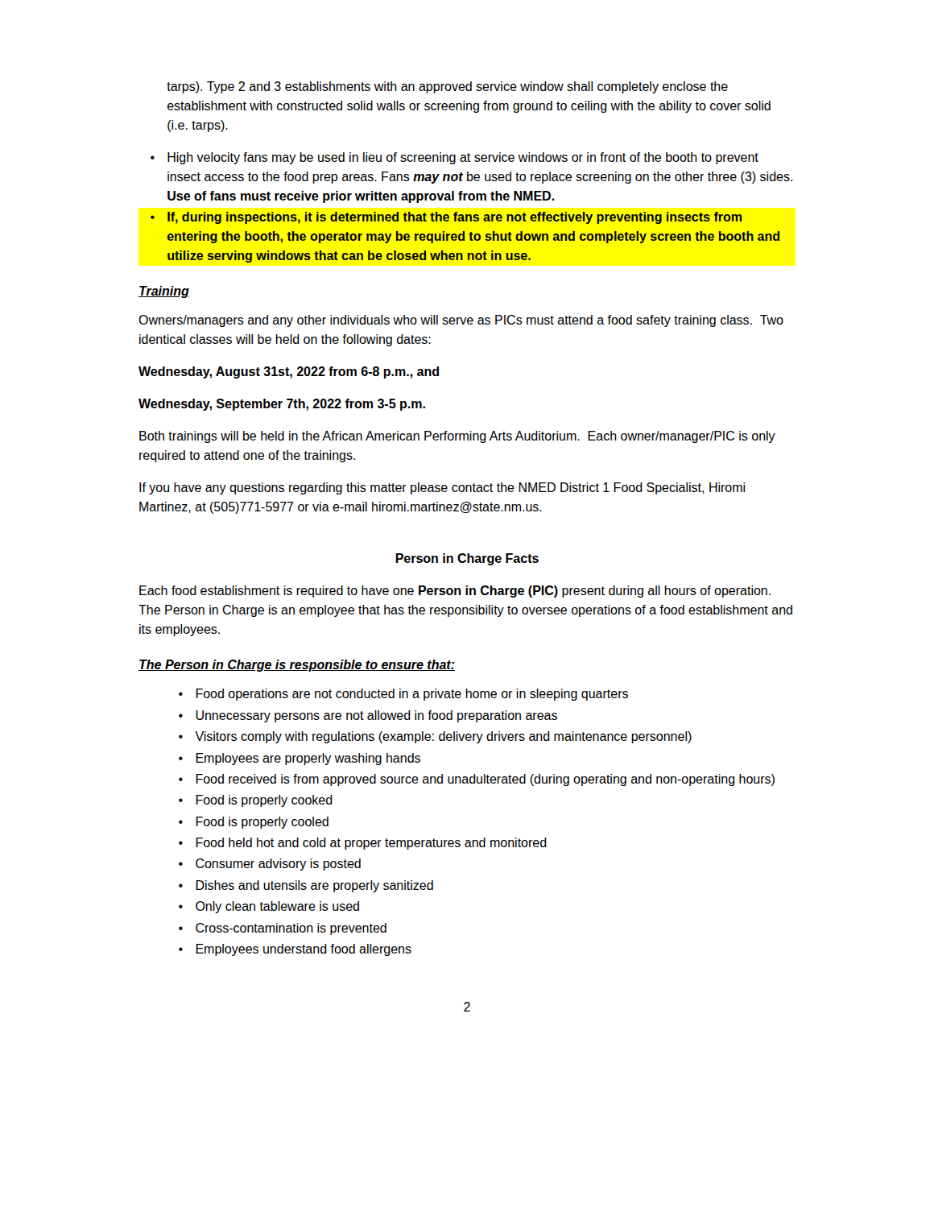tarps). Type 2 and 3 establishments with an approved service window shall completely enclose the establishment with constructed solid walls or screening from ground to ceiling with the ability to cover solid (i.e. tarps).
High velocity fans may be used in lieu of screening at service windows or in front of the booth to prevent insect access to the food prep areas. Fans may not be used to replace screening on the other three (3) sides. Use of fans must receive prior written approval from the NMED.
If, during inspections, it is determined that the fans are not effectively preventing insects from entering the booth, the operator may be required to shut down and completely screen the booth and utilize serving windows that can be closed when not in use.
Training
Owners/managers and any other individuals who will serve as PICs must attend a food safety training class. Two identical classes will be held on the following dates:
Wednesday, August 31st, 2022 from 6-8 p.m., and
Wednesday, September 7th, 2022 from 3-5 p.m.
Both trainings will be held in the African American Performing Arts Auditorium. Each owner/manager/PIC is only required to attend one of the trainings.
If you have any questions regarding this matter please contact the NMED District 1 Food Specialist, Hiromi Martinez, at (505)771-5977 or via e-mail hiromi.martinez@state.nm.us.
Person in Charge Facts
Each food establishment is required to have one Person in Charge (PIC) present during all hours of operation. The Person in Charge is an employee that has the responsibility to oversee operations of a food establishment and its employees.
The Person in Charge is responsible to ensure that:
Food operations are not conducted in a private home or in sleeping quarters
Unnecessary persons are not allowed in food preparation areas
Visitors comply with regulations (example: delivery drivers and maintenance personnel)
Employees are properly washing hands
Food received is from approved source and unadulterated (during operating and non-operating hours)
Food is properly cooked
Food is properly cooled
Food held hot and cold at proper temperatures and monitored
Consumer advisory is posted
Dishes and utensils are properly sanitized
Only clean tableware is used
Cross-contamination is prevented
Employees understand food allergens
2